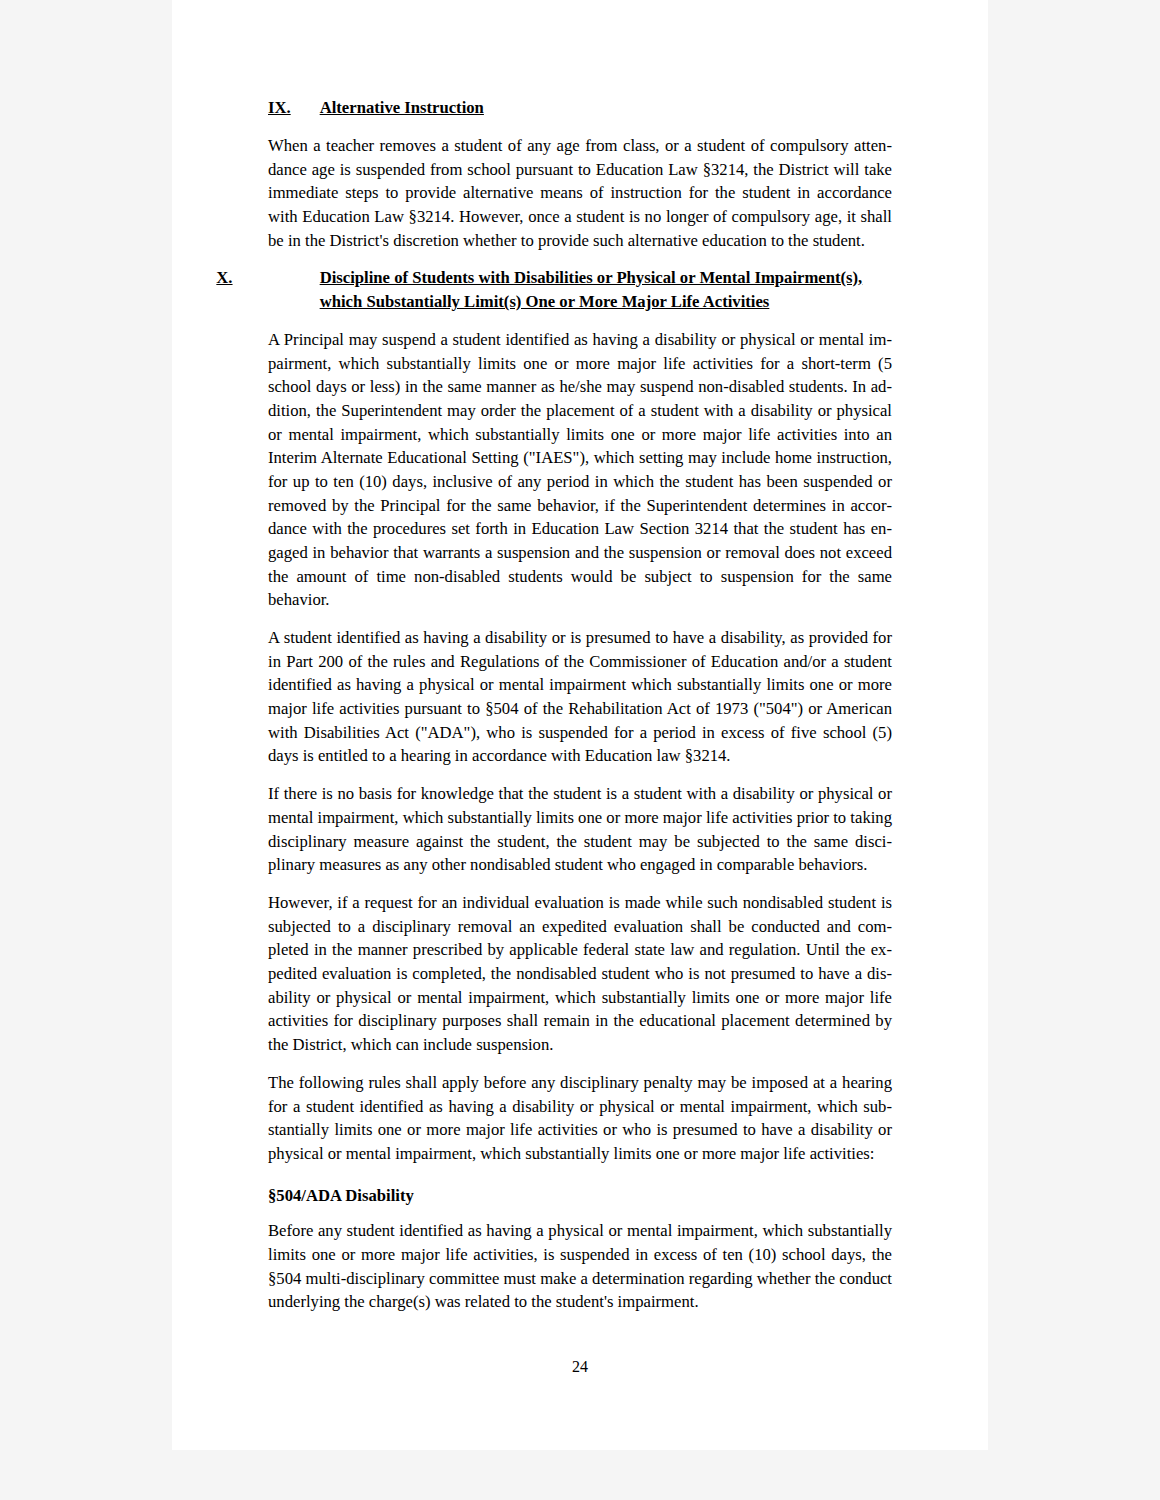IX. Alternative Instruction
When a teacher removes a student of any age from class, or a student of compulsory attendance age is suspended from school pursuant to Education Law §3214, the District will take immediate steps to provide alternative means of instruction for the student in accordance with Education Law §3214. However, once a student is no longer of compulsory age, it shall be in the District's discretion whether to provide such alternative education to the student.
X. Discipline of Students with Disabilities or Physical or Mental Impairment(s), which Substantially Limit(s) One or More Major Life Activities
A Principal may suspend a student identified as having a disability or physical or mental impairment, which substantially limits one or more major life activities for a short-term (5 school days or less) in the same manner as he/she may suspend non-disabled students. In addition, the Superintendent may order the placement of a student with a disability or physical or mental impairment, which substantially limits one or more major life activities into an Interim Alternate Educational Setting ("IAES"), which setting may include home instruction, for up to ten (10) days, inclusive of any period in which the student has been suspended or removed by the Principal for the same behavior, if the Superintendent determines in accordance with the procedures set forth in Education Law Section 3214 that the student has engaged in behavior that warrants a suspension and the suspension or removal does not exceed the amount of time non-disabled students would be subject to suspension for the same behavior.
A student identified as having a disability or is presumed to have a disability, as provided for in Part 200 of the rules and Regulations of the Commissioner of Education and/or a student identified as having a physical or mental impairment which substantially limits one or more major life activities pursuant to §504 of the Rehabilitation Act of 1973 ("504") or American with Disabilities Act ("ADA"), who is suspended for a period in excess of five school (5) days is entitled to a hearing in accordance with Education law §3214.
If there is no basis for knowledge that the student is a student with a disability or physical or mental impairment, which substantially limits one or more major life activities prior to taking disciplinary measure against the student, the student may be subjected to the same disciplinary measures as any other nondisabled student who engaged in comparable behaviors.
However, if a request for an individual evaluation is made while such nondisabled student is subjected to a disciplinary removal an expedited evaluation shall be conducted and completed in the manner prescribed by applicable federal state law and regulation. Until the expedited evaluation is completed, the nondisabled student who is not presumed to have a disability or physical or mental impairment, which substantially limits one or more major life activities for disciplinary purposes shall remain in the educational placement determined by the District, which can include suspension.
The following rules shall apply before any disciplinary penalty may be imposed at a hearing for a student identified as having a disability or physical or mental impairment, which substantially limits one or more major life activities or who is presumed to have a disability or physical or mental impairment, which substantially limits one or more major life activities:
§504/ADA Disability
Before any student identified as having a physical or mental impairment, which substantially limits one or more major life activities, is suspended in excess of ten (10) school days, the §504 multi-disciplinary committee must make a determination regarding whether the conduct underlying the charge(s) was related to the student's impairment.
24